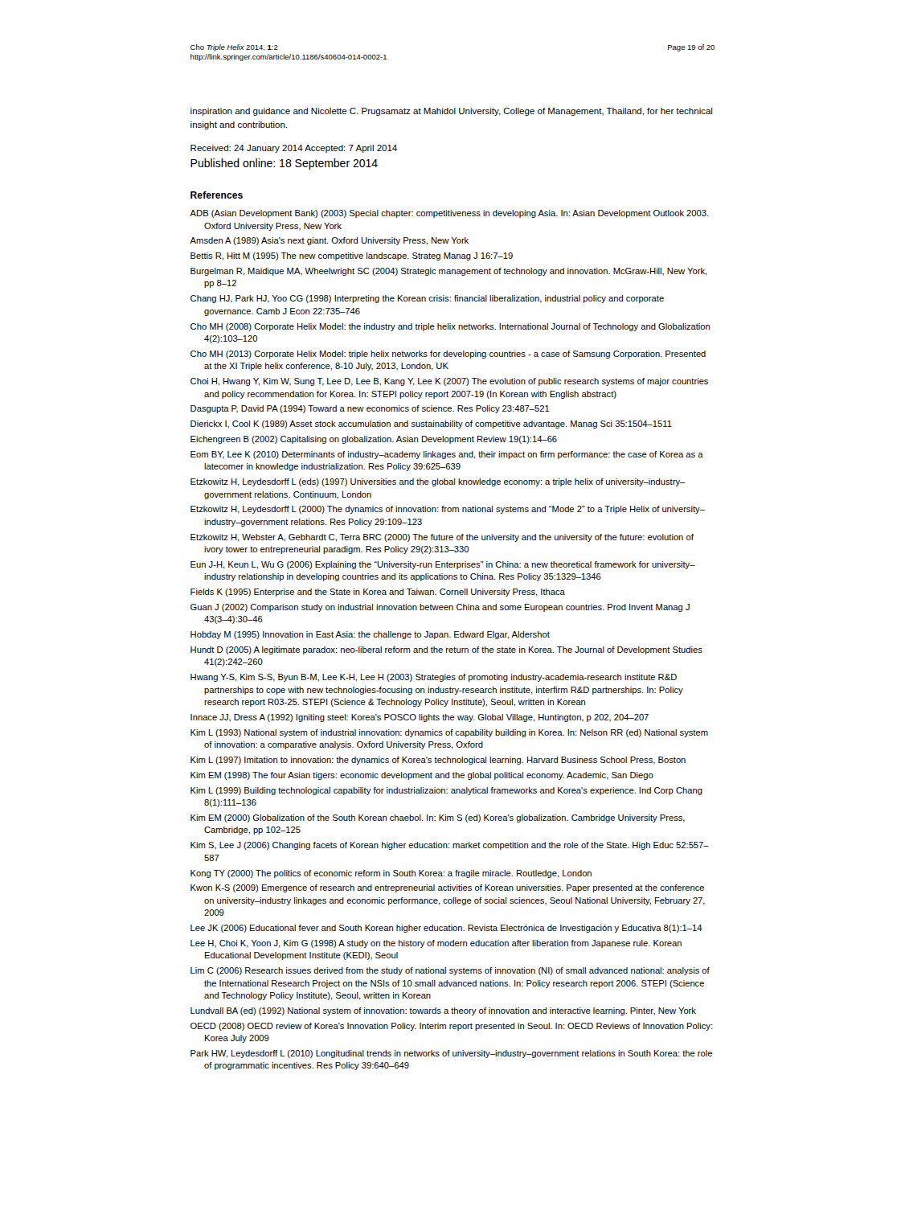Cho Triple Helix 2014, 1:2
http://link.springer.com/article/10.1186/s40604-014-0002-1
Page 19 of 20
inspiration and guidance and Nicolette C. Prugsamatz at Mahidol University, College of Management, Thailand, for her technical insight and contribution.
Received: 24 January 2014 Accepted: 7 April 2014
Published online: 18 September 2014
References
ADB (Asian Development Bank) (2003) Special chapter: competitiveness in developing Asia. In: Asian Development Outlook 2003. Oxford University Press, New York
Amsden A (1989) Asia's next giant. Oxford University Press, New York
Bettis R, Hitt M (1995) The new competitive landscape. Strateg Manag J 16:7–19
Burgelman R, Maidique MA, Wheelwright SC (2004) Strategic management of technology and innovation. McGraw-Hill, New York, pp 8–12
Chang HJ, Park HJ, Yoo CG (1998) Interpreting the Korean crisis: financial liberalization, industrial policy and corporate governance. Camb J Econ 22:735–746
Cho MH (2008) Corporate Helix Model: the industry and triple helix networks. International Journal of Technology and Globalization 4(2):103–120
Cho MH (2013) Corporate Helix Model: triple helix networks for developing countries - a case of Samsung Corporation. Presented at the XI Triple helix conference, 8-10 July, 2013, London, UK
Choi H, Hwang Y, Kim W, Sung T, Lee D, Lee B, Kang Y, Lee K (2007) The evolution of public research systems of major countries and policy recommendation for Korea. In: STEPI policy report 2007-19 (In Korean with English abstract)
Dasgupta P, David PA (1994) Toward a new economics of science. Res Policy 23:487–521
Dierickx I, Cool K (1989) Asset stock accumulation and sustainability of competitive advantage. Manag Sci 35:1504–1511
Eichengreen B (2002) Capitalising on globalization. Asian Development Review 19(1):14–66
Eom BY, Lee K (2010) Determinants of industry–academy linkages and, their impact on firm performance: the case of Korea as a latecomer in knowledge industrialization. Res Policy 39:625–639
Etzkowitz H, Leydesdorff L (eds) (1997) Universities and the global knowledge economy: a triple helix of university–industry–government relations. Continuum, London
Etzkowitz H, Leydesdorff L (2000) The dynamics of innovation: from national systems and “Mode 2” to a Triple Helix of university–industry–government relations. Res Policy 29:109–123
Etzkowitz H, Webster A, Gebhardt C, Terra BRC (2000) The future of the university and the university of the future: evolution of ivory tower to entrepreneurial paradigm. Res Policy 29(2):313–330
Eun J-H, Keun L, Wu G (2006) Explaining the “University-run Enterprises” in China: a new theoretical framework for university–industry relationship in developing countries and its applications to China. Res Policy 35:1329–1346
Fields K (1995) Enterprise and the State in Korea and Taiwan. Cornell University Press, Ithaca
Guan J (2002) Comparison study on industrial innovation between China and some European countries. Prod Invent Manag J 43(3–4):30–46
Hobday M (1995) Innovation in East Asia: the challenge to Japan. Edward Elgar, Aldershot
Hundt D (2005) A legitimate paradox: neo-liberal reform and the return of the state in Korea. The Journal of Development Studies 41(2):242–260
Hwang Y-S, Kim S-S, Byun B-M, Lee K-H, Lee H (2003) Strategies of promoting industry-academia-research institute R&D partnerships to cope with new technologies-focusing on industry-research institute, interfirm R&D partnerships. In: Policy research report R03-25. STEPI (Science & Technology Policy Institute), Seoul, written in Korean
Innace JJ, Dress A (1992) Igniting steel: Korea's POSCO lights the way. Global Village, Huntington, p 202, 204–207
Kim L (1993) National system of industrial innovation: dynamics of capability building in Korea. In: Nelson RR (ed) National system of innovation: a comparative analysis. Oxford University Press, Oxford
Kim L (1997) Imitation to innovation: the dynamics of Korea's technological learning. Harvard Business School Press, Boston
Kim EM (1998) The four Asian tigers: economic development and the global political economy. Academic, San Diego
Kim L (1999) Building technological capability for industrializaion: analytical frameworks and Korea's experience. Ind Corp Chang 8(1):111–136
Kim EM (2000) Globalization of the South Korean chaebol. In: Kim S (ed) Korea's globalization. Cambridge University Press, Cambridge, pp 102–125
Kim S, Lee J (2006) Changing facets of Korean higher education: market competition and the role of the State. High Educ 52:557–587
Kong TY (2000) The politics of economic reform in South Korea: a fragile miracle. Routledge, London
Kwon K-S (2009) Emergence of research and entrepreneurial activities of Korean universities. Paper presented at the conference on university–industry linkages and economic performance, college of social sciences, Seoul National University, February 27, 2009
Lee JK (2006) Educational fever and South Korean higher education. Revista Electrónica de Investigación y Educativa 8(1):1–14
Lee H, Choi K, Yoon J, Kim G (1998) A study on the history of modern education after liberation from Japanese rule. Korean Educational Development Institute (KEDI), Seoul
Lim C (2006) Research issues derived from the study of national systems of innovation (NI) of small advanced national: analysis of the International Research Project on the NSIs of 10 small advanced nations. In: Policy research report 2006. STEPI (Science and Technology Policy Institute), Seoul, written in Korean
Lundvall BA (ed) (1992) National system of innovation: towards a theory of innovation and interactive learning. Pinter, New York
OECD (2008) OECD review of Korea's Innovation Policy. Interim report presented in Seoul. In: OECD Reviews of Innovation Policy: Korea July 2009
Park HW, Leydesdorff L (2010) Longitudinal trends in networks of university–industry–government relations in South Korea: the role of programmatic incentives. Res Policy 39:640–649